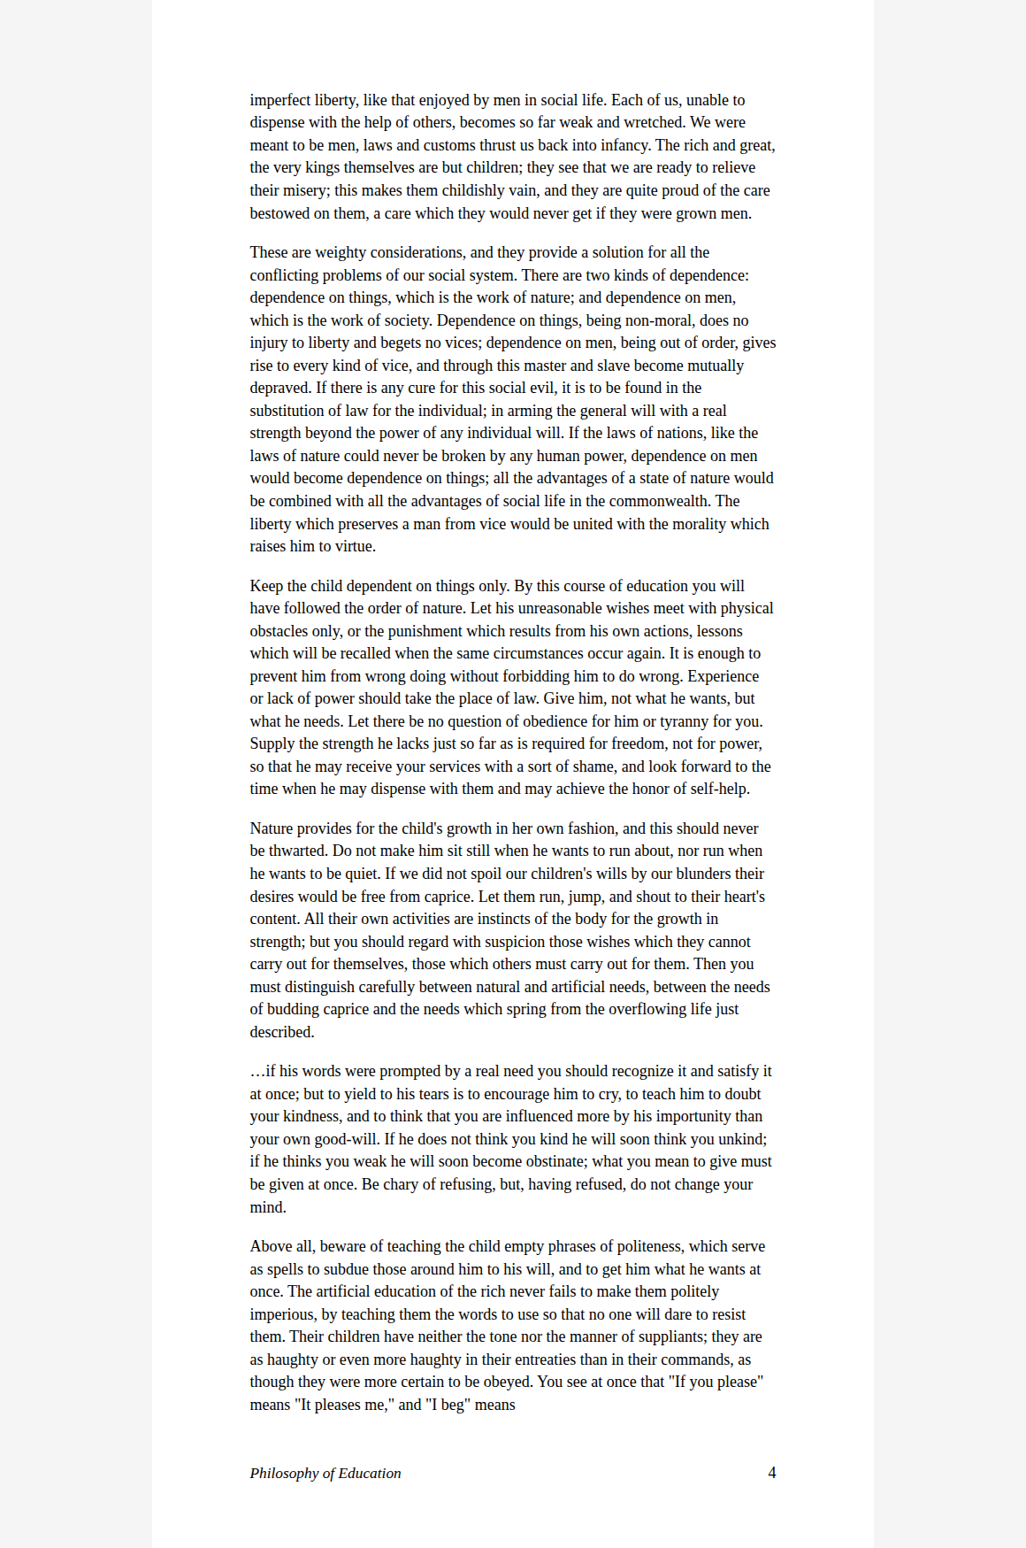imperfect liberty, like that enjoyed by men in social life. Each of us, unable to dispense with the help of others, becomes so far weak and wretched. We were meant to be men, laws and customs thrust us back into infancy. The rich and great, the very kings themselves are but children; they see that we are ready to relieve their misery; this makes them childishly vain, and they are quite proud of the care bestowed on them, a care which they would never get if they were grown men.
These are weighty considerations, and they provide a solution for all the conflicting problems of our social system. There are two kinds of dependence: dependence on things, which is the work of nature; and dependence on men, which is the work of society. Dependence on things, being non-moral, does no injury to liberty and begets no vices; dependence on men, being out of order, gives rise to every kind of vice, and through this master and slave become mutually depraved. If there is any cure for this social evil, it is to be found in the substitution of law for the individual; in arming the general will with a real strength beyond the power of any individual will. If the laws of nations, like the laws of nature could never be broken by any human power, dependence on men would become dependence on things; all the advantages of a state of nature would be combined with all the advantages of social life in the commonwealth. The liberty which preserves a man from vice would be united with the morality which raises him to virtue.
Keep the child dependent on things only. By this course of education you will have followed the order of nature. Let his unreasonable wishes meet with physical obstacles only, or the punishment which results from his own actions, lessons which will be recalled when the same circumstances occur again. It is enough to prevent him from wrong doing without forbidding him to do wrong. Experience or lack of power should take the place of law. Give him, not what he wants, but what he needs. Let there be no question of obedience for him or tyranny for you. Supply the strength he lacks just so far as is required for freedom, not for power, so that he may receive your services with a sort of shame, and look forward to the time when he may dispense with them and may achieve the honor of self-help.
Nature provides for the child's growth in her own fashion, and this should never be thwarted. Do not make him sit still when he wants to run about, nor run when he wants to be quiet. If we did not spoil our children's wills by our blunders their desires would be free from caprice. Let them run, jump, and shout to their heart's content. All their own activities are instincts of the body for the growth in strength; but you should regard with suspicion those wishes which they cannot carry out for themselves, those which others must carry out for them. Then you must distinguish carefully between natural and artificial needs, between the needs of budding caprice and the needs which spring from the overflowing life just described.
…if his words were prompted by a real need you should recognize it and satisfy it at once; but to yield to his tears is to encourage him to cry, to teach him to doubt your kindness, and to think that you are influenced more by his importunity than your own good-will. If he does not think you kind he will soon think you unkind; if he thinks you weak he will soon become obstinate; what you mean to give must be given at once. Be chary of refusing, but, having refused, do not change your mind.
Above all, beware of teaching the child empty phrases of politeness, which serve as spells to subdue those around him to his will, and to get him what he wants at once. The artificial education of the rich never fails to make them politely imperious, by teaching them the words to use so that no one will dare to resist them. Their children have neither the tone nor the manner of suppliants; they are as haughty or even more haughty in their entreaties than in their commands, as though they were more certain to be obeyed. You see at once that "If you please" means "It pleases me," and "I beg" means
Philosophy of Education 4